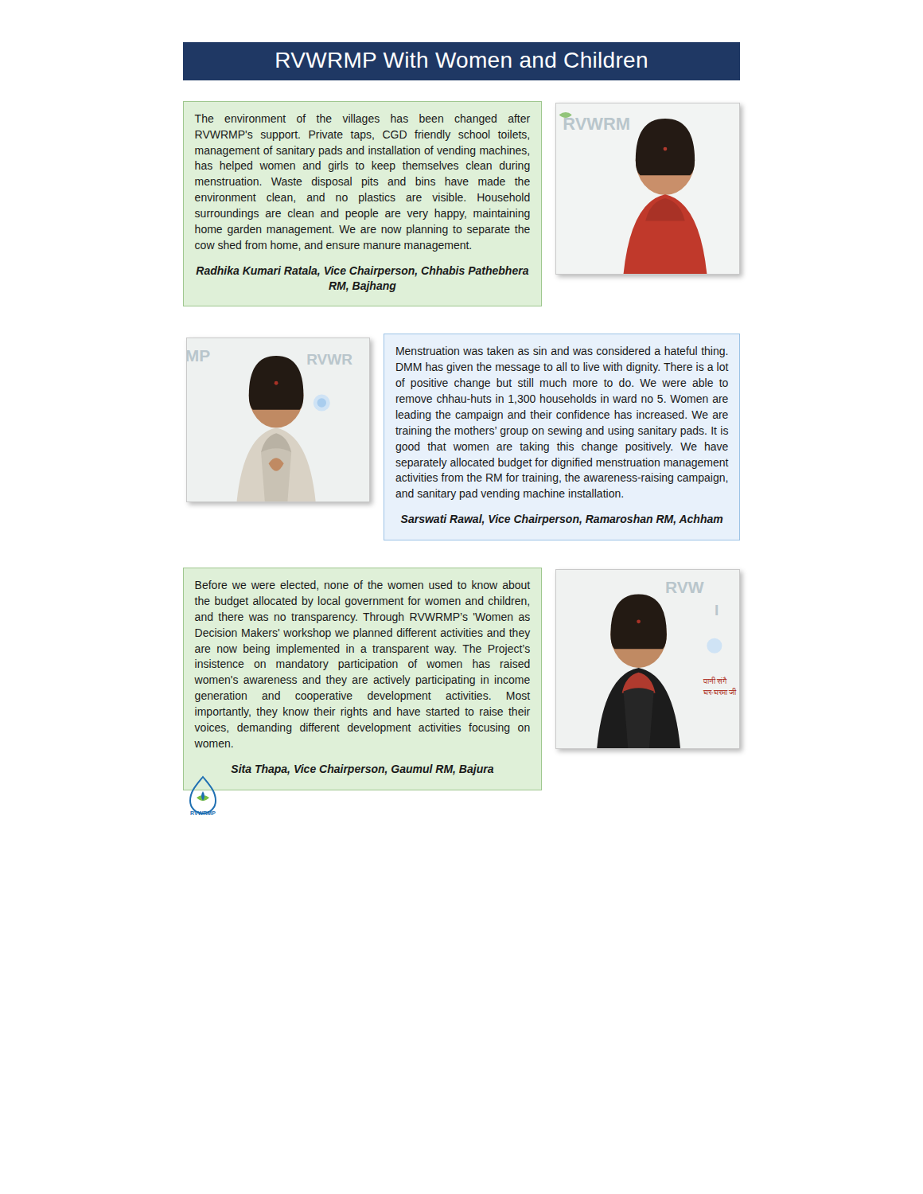RVWRMP With Women and Children
The environment of the villages has been changed after RVWRMP's support. Private taps, CGD friendly school toilets, management of sanitary pads and installation of vending machines, has helped women and girls to keep themselves clean during menstruation. Waste disposal pits and bins have made the environment clean, and no plastics are visible. Household surroundings are clean and people are very happy, maintaining home garden management. We are now planning to separate the cow shed from home, and ensure manure management.
Radhika Kumari Ratala, Vice Chairperson, Chhabis Pathebhera RM, Bajhang
Menstruation was taken as sin and was considered a hateful thing. DMM has given the message to all to live with dignity. There is a lot of positive change but still much more to do. We were able to remove chhau-huts in 1,300 households in ward no 5. Women are leading the campaign and their confidence has increased. We are training the mothers’ group on sewing and using sanitary pads. It is good that women are taking this change positively. We have separately allocated budget for dignified menstruation management activities from the RM for training, the awareness-raising campaign, and sanitary pad vending machine installation.
Sarswati Rawal, Vice Chairperson, Ramaroshan RM, Achham
Before we were elected, none of the women used to know about the budget allocated by local government for women and children, and there was no transparency. Through RVWRMP’s 'Women as Decision Makers' workshop we planned different activities and they are now being implemented in a transparent way. The Project’s insistence on mandatory participation of women has raised women's awareness and they are actively participating in income generation and cooperative development activities. Most importantly, they know their rights and have started to raise their voices, demanding different development activities focusing on women.
Sita Thapa, Vice Chairperson, Gaumul RM, Bajura
RVWRMP